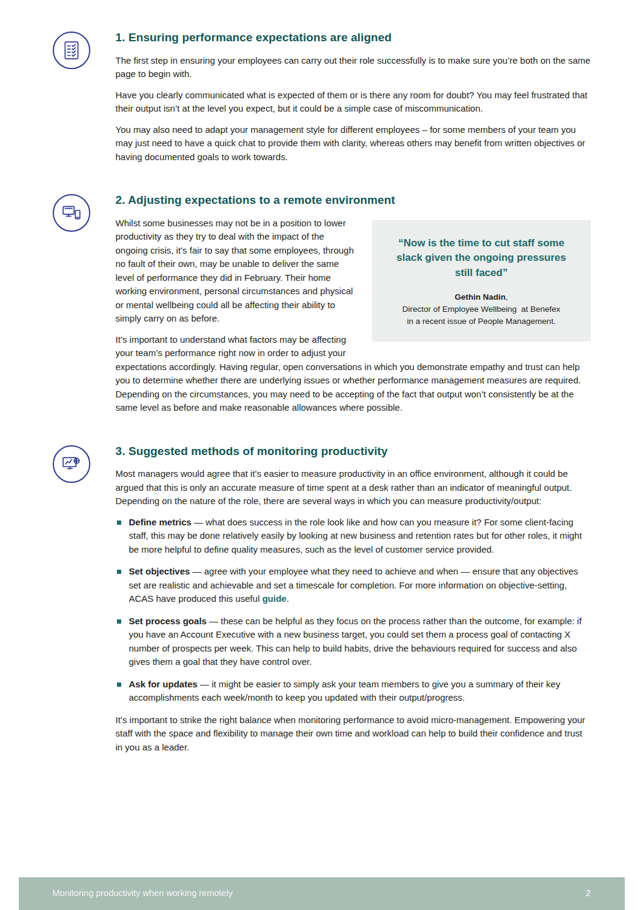1. Ensuring performance expectations are aligned
The first step in ensuring your employees can carry out their role successfully is to make sure you’re both on the same page to begin with.
Have you clearly communicated what is expected of them or is there any room for doubt? You may feel frustrated that their output isn’t at the level you expect, but it could be a simple case of miscommunication.
You may also need to adapt your management style for different employees – for some members of your team you may just need to have a quick chat to provide them with clarity, whereas others may benefit from written objectives or having documented goals to work towards.
2. Adjusting expectations to a remote environment
“Now is the time to cut staff some slack given the ongoing pressures still faced”
Gethin Nadin,
Director of Employee Wellbeing at Benefex
in a recent issue of People Management.
Whilst some businesses may not be in a position to lower productivity as they try to deal with the impact of the ongoing crisis, it’s fair to say that some employees, through no fault of their own, may be unable to deliver the same level of performance they did in February. Their home working environment, personal circumstances and physical or mental wellbeing could all be affecting their ability to simply carry on as before.
It’s important to understand what factors may be affecting your team’s performance right now in order to adjust your expectations accordingly. Having regular, open conversations in which you demonstrate empathy and trust can help you to determine whether there are underlying issues or whether performance management measures are required. Depending on the circumstances, you may need to be accepting of the fact that output won’t consistently be at the same level as before and make reasonable allowances where possible.
3. Suggested methods of monitoring productivity
Most managers would agree that it’s easier to measure productivity in an office environment, although it could be argued that this is only an accurate measure of time spent at a desk rather than an indicator of meaningful output. Depending on the nature of the role, there are several ways in which you can measure productivity/output:
Define metrics — what does success in the role look like and how can you measure it? For some client-facing staff, this may be done relatively easily by looking at new business and retention rates but for other roles, it might be more helpful to define quality measures, such as the level of customer service provided.
Set objectives — agree with your employee what they need to achieve and when — ensure that any objectives set are realistic and achievable and set a timescale for completion. For more information on objective-setting, ACAS have produced this useful guide.
Set process goals — these can be helpful as they focus on the process rather than the outcome, for example: if you have an Account Executive with a new business target, you could set them a process goal of contacting X number of prospects per week. This can help to build habits, drive the behaviours required for success and also gives them a goal that they have control over.
Ask for updates — it might be easier to simply ask your team members to give you a summary of their key accomplishments each week/month to keep you updated with their output/progress.
It’s important to strike the right balance when monitoring performance to avoid micro-management. Empowering your staff with the space and flexibility to manage their own time and workload can help to build their confidence and trust in you as a leader.
Monitoring productivity when working remotely 2